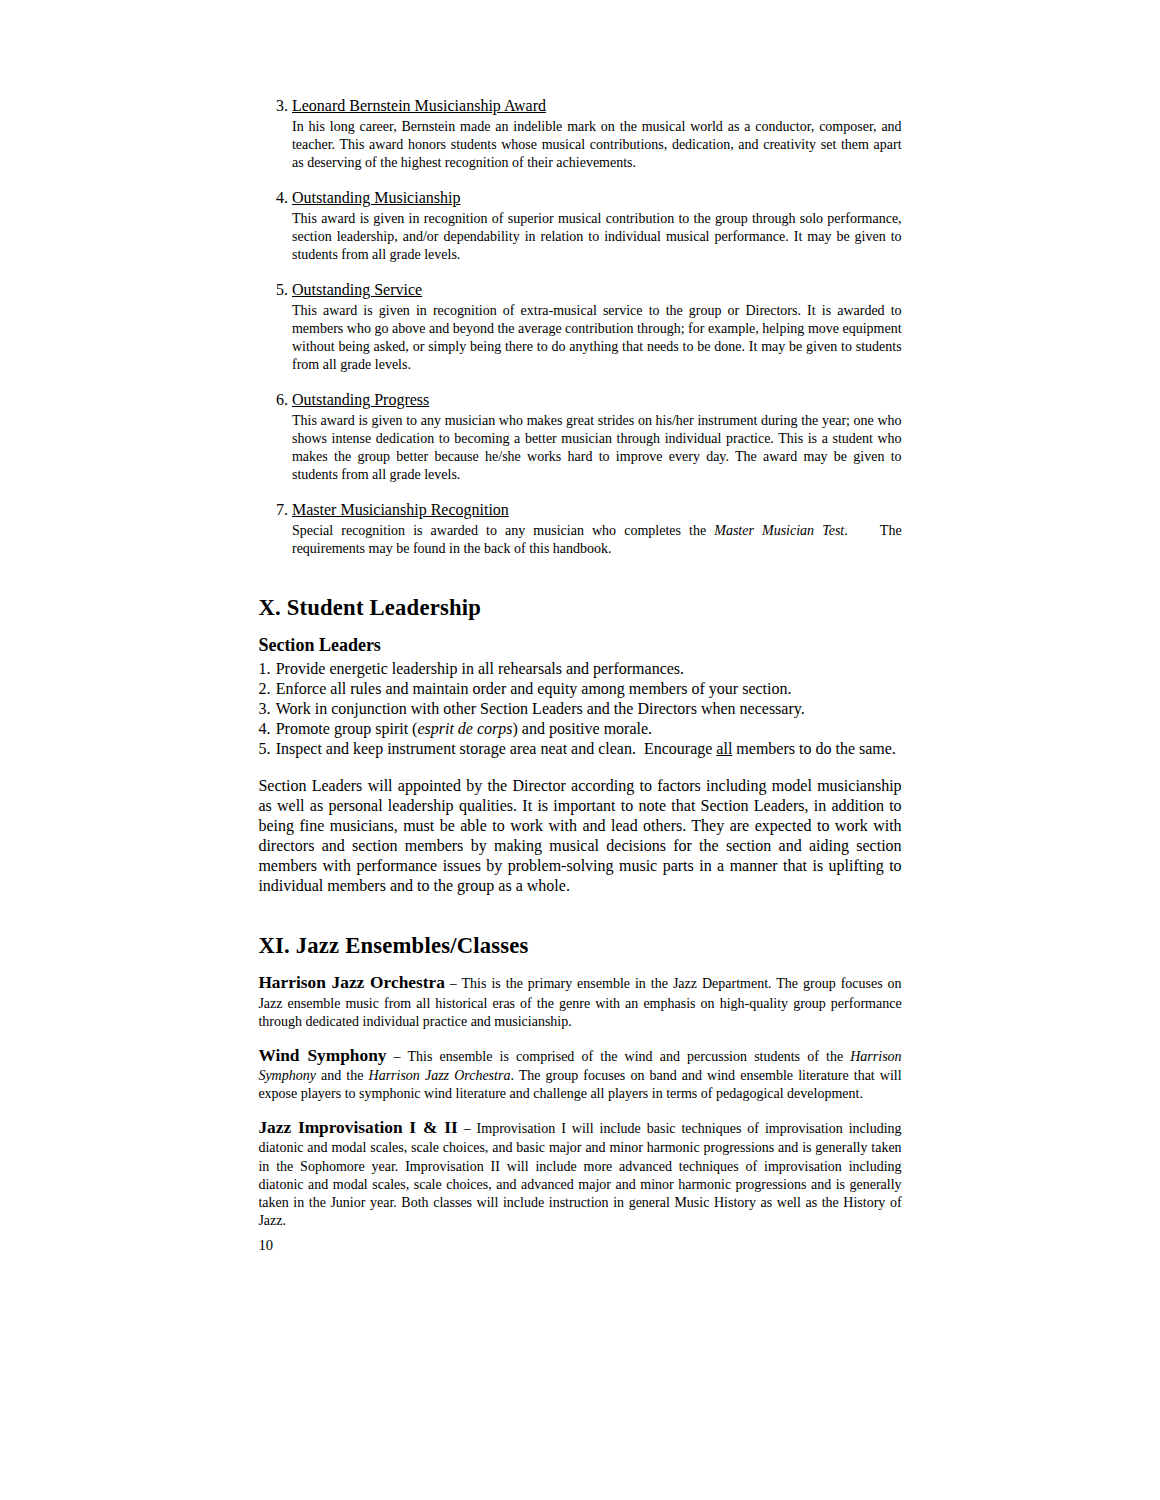Leonard Bernstein Musicianship Award
In his long career, Bernstein made an indelible mark on the musical world as a conductor, composer, and teacher. This award honors students whose musical contributions, dedication, and creativity set them apart as deserving of the highest recognition of their achievements.
Outstanding Musicianship
This award is given in recognition of superior musical contribution to the group through solo performance, section leadership, and/or dependability in relation to individual musical performance. It may be given to students from all grade levels.
Outstanding Service
This award is given in recognition of extra-musical service to the group or Directors. It is awarded to members who go above and beyond the average contribution through; for example, helping move equipment without being asked, or simply being there to do anything that needs to be done. It may be given to students from all grade levels.
Outstanding Progress
This award is given to any musician who makes great strides on his/her instrument during the year; one who shows intense dedication to becoming a better musician through individual practice. This is a student who makes the group better because he/she works hard to improve every day. The award may be given to students from all grade levels.
Master Musicianship Recognition
Special recognition is awarded to any musician who completes the Master Musician Test. The requirements may be found in the back of this handbook.
X. Student Leadership
Section Leaders
1. Provide energetic leadership in all rehearsals and performances.
2. Enforce all rules and maintain order and equity among members of your section.
3. Work in conjunction with other Section Leaders and the Directors when necessary.
4. Promote group spirit (esprit de corps) and positive morale.
5. Inspect and keep instrument storage area neat and clean. Encourage all members to do the same.
Section Leaders will appointed by the Director according to factors including model musicianship as well as personal leadership qualities. It is important to note that Section Leaders, in addition to being fine musicians, must be able to work with and lead others. They are expected to work with directors and section members by making musical decisions for the section and aiding section members with performance issues by problem-solving music parts in a manner that is uplifting to individual members and to the group as a whole.
XI. Jazz Ensembles/Classes
Harrison Jazz Orchestra – This is the primary ensemble in the Jazz Department. The group focuses on Jazz ensemble music from all historical eras of the genre with an emphasis on high-quality group performance through dedicated individual practice and musicianship.
Wind Symphony – This ensemble is comprised of the wind and percussion students of the Harrison Symphony and the Harrison Jazz Orchestra. The group focuses on band and wind ensemble literature that will expose players to symphonic wind literature and challenge all players in terms of pedagogical development.
Jazz Improvisation I & II – Improvisation I will include basic techniques of improvisation including diatonic and modal scales, scale choices, and basic major and minor harmonic progressions and is generally taken in the Sophomore year. Improvisation II will include more advanced techniques of improvisation including diatonic and modal scales, scale choices, and advanced major and minor harmonic progressions and is generally taken in the Junior year. Both classes will include instruction in general Music History as well as the History of Jazz.
10